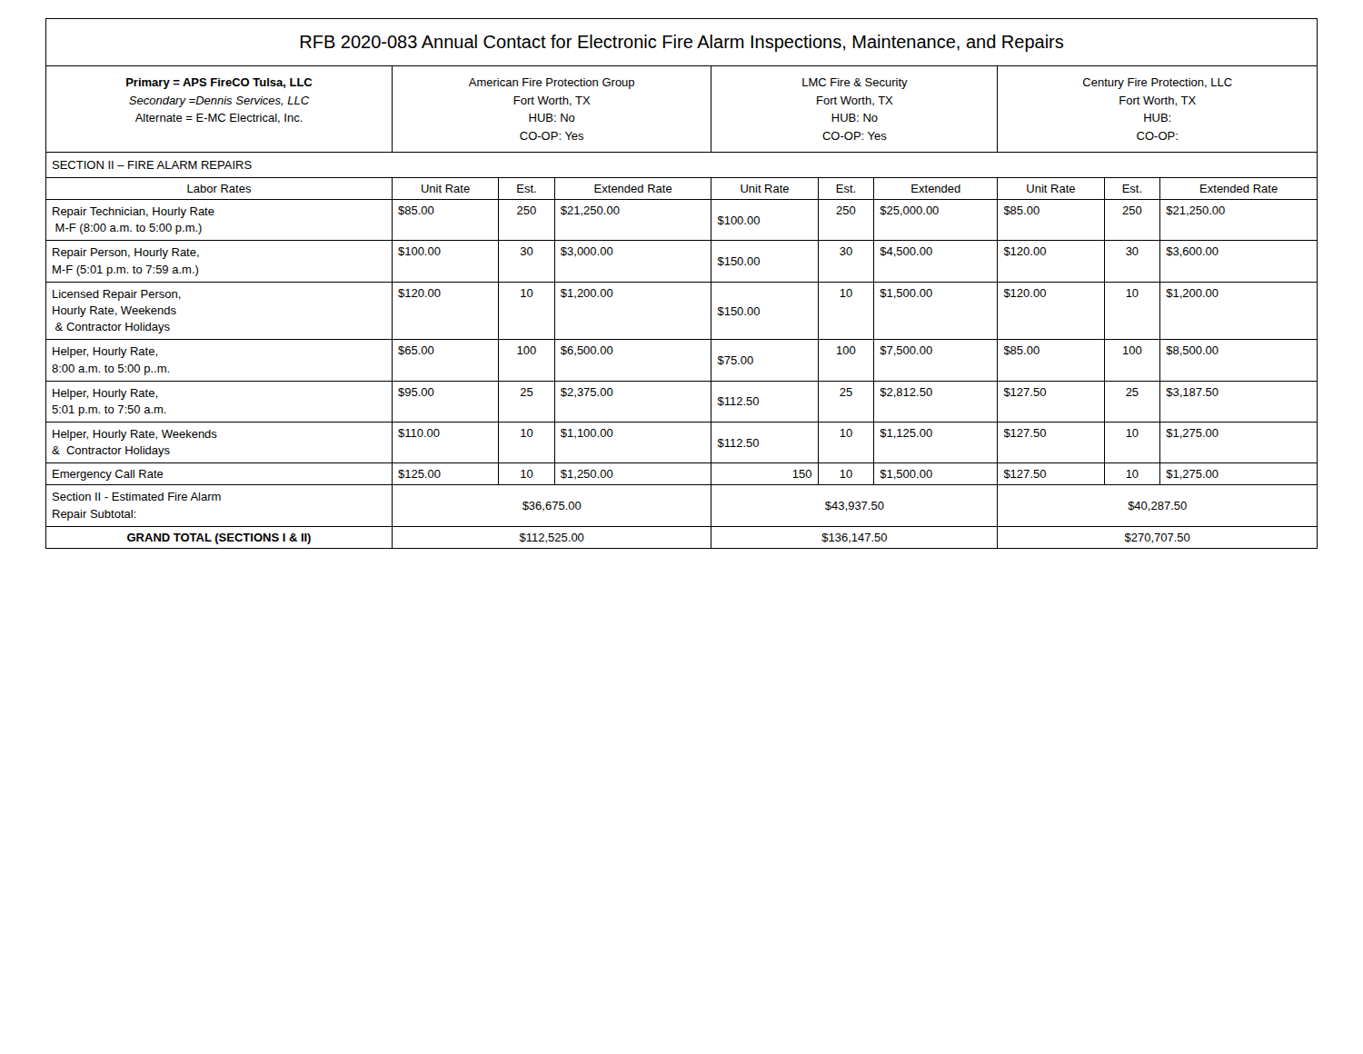| RFB 2020-083 Annual Contact for Electronic Fire Alarm Inspections, Maintenance, and Repairs |
| Primary = APS FireCO Tulsa, LLC Secondary =Dennis Services, LLC Alternate = E-MC Electrical, Inc. | American Fire Protection Group Fort Worth, TX HUB: No CO-OP: Yes | LMC Fire & Security Fort Worth, TX HUB: No CO-OP: Yes | Century Fire Protection, LLC Fort Worth, TX HUB: CO-OP: |
| SECTION II – FIRE ALARM REPAIRS |
| Labor Rates | Unit Rate | Est. | Extended Rate | Unit Rate | Est. | Extended | Unit Rate | Est. | Extended Rate |
| Repair Technician, Hourly Rate M-F (8:00 a.m. to 5:00 p.m.) | $85.00 | 250 | $21,250.00 | $100.00 | 250 | $25,000.00 | $85.00 | 250 | $21,250.00 |
| Repair Person, Hourly Rate, M-F (5:01 p.m. to 7:59 a.m.) | $100.00 | 30 | $3,000.00 | $150.00 | 30 | $4,500.00 | $120.00 | 30 | $3,600.00 |
| Licensed Repair Person, Hourly Rate, Weekends & Contractor Holidays | $120.00 | 10 | $1,200.00 | $150.00 | 10 | $1,500.00 | $120.00 | 10 | $1,200.00 |
| Helper, Hourly Rate, 8:00 a.m. to 5:00 p..m. | $65.00 | 100 | $6,500.00 | $75.00 | 100 | $7,500.00 | $85.00 | 100 | $8,500.00 |
| Helper, Hourly Rate, 5:01 p.m. to 7:50 a.m. | $95.00 | 25 | $2,375.00 | $112.50 | 25 | $2,812.50 | $127.50 | 25 | $3,187.50 |
| Helper, Hourly Rate, Weekends & Contractor Holidays | $110.00 | 10 | $1,100.00 | $112.50 | 10 | $1,125.00 | $127.50 | 10 | $1,275.00 |
| Emergency Call Rate | $125.00 | 10 | $1,250.00 | 150 | 10 | $1,500.00 | $127.50 | 10 | $1,275.00 |
| Section II - Estimated Fire Alarm Repair Subtotal: | $36,675.00 | $43,937.50 | $40,287.50 |
| GRAND TOTAL (SECTIONS I & II) | $112,525.00 | $136,147.50 | $270,707.50 |